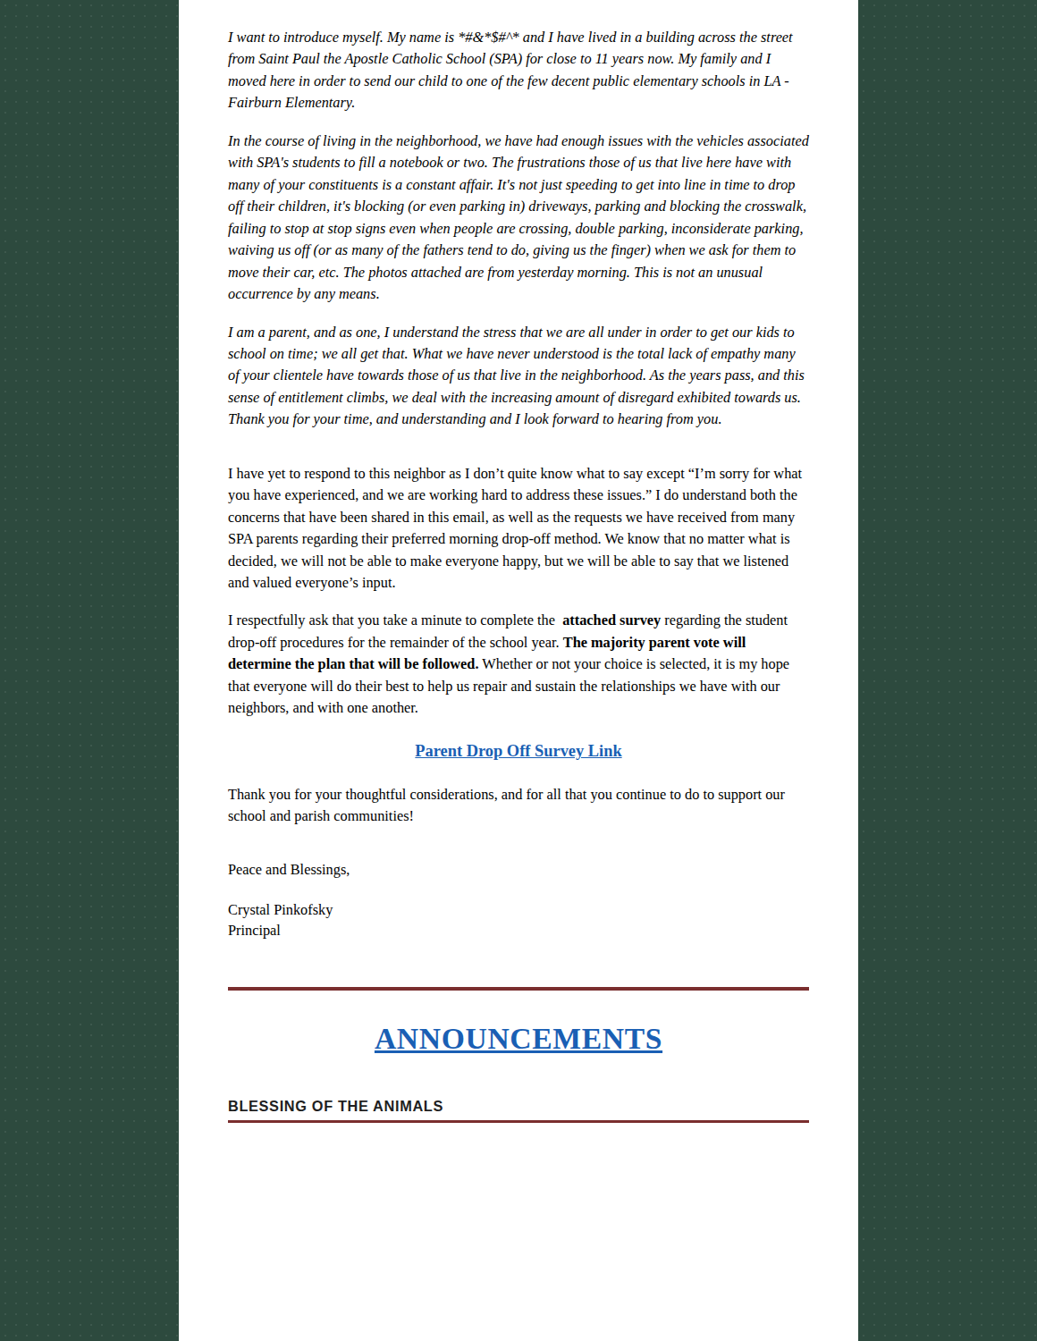I want to introduce myself. My name is *#&*$#^* and I have lived in a building across the street from Saint Paul the Apostle Catholic School (SPA) for close to 11 years now. My family and I moved here in order to send our child to one of the few decent public elementary schools in LA - Fairburn Elementary.
In the course of living in the neighborhood, we have had enough issues with the vehicles associated with SPA's students to fill a notebook or two. The frustrations those of us that live here have with many of your constituents is a constant affair. It's not just speeding to get into line in time to drop off their children, it's blocking (or even parking in) driveways, parking and blocking the crosswalk, failing to stop at stop signs even when people are crossing, double parking, inconsiderate parking, waiving us off (or as many of the fathers tend to do, giving us the finger) when we ask for them to move their car, etc. The photos attached are from yesterday morning. This is not an unusual occurrence by any means.
I am a parent, and as one, I understand the stress that we are all under in order to get our kids to school on time; we all get that. What we have never understood is the total lack of empathy many of your clientele have towards those of us that live in the neighborhood. As the years pass, and this sense of entitlement climbs, we deal with the increasing amount of disregard exhibited towards us. Thank you for your time, and understanding and I look forward to hearing from you.
I have yet to respond to this neighbor as I don’t quite know what to say except “I’m sorry for what you have experienced, and we are working hard to address these issues.” I do understand both the concerns that have been shared in this email, as well as the requests we have received from many SPA parents regarding their preferred morning drop-off method. We know that no matter what is decided, we will not be able to make everyone happy, but we will be able to say that we listened and valued everyone’s input.
I respectfully ask that you take a minute to complete the attached survey regarding the student drop-off procedures for the remainder of the school year. The majority parent vote will determine the plan that will be followed. Whether or not your choice is selected, it is my hope that everyone will do their best to help us repair and sustain the relationships we have with our neighbors, and with one another.
Parent Drop Off Survey Link
Thank you for your thoughtful considerations, and for all that you continue to do to support our school and parish communities!
Peace and Blessings,
Crystal Pinkofsky
Principal
ANNOUNCEMENTS
BLESSING OF THE ANIMALS